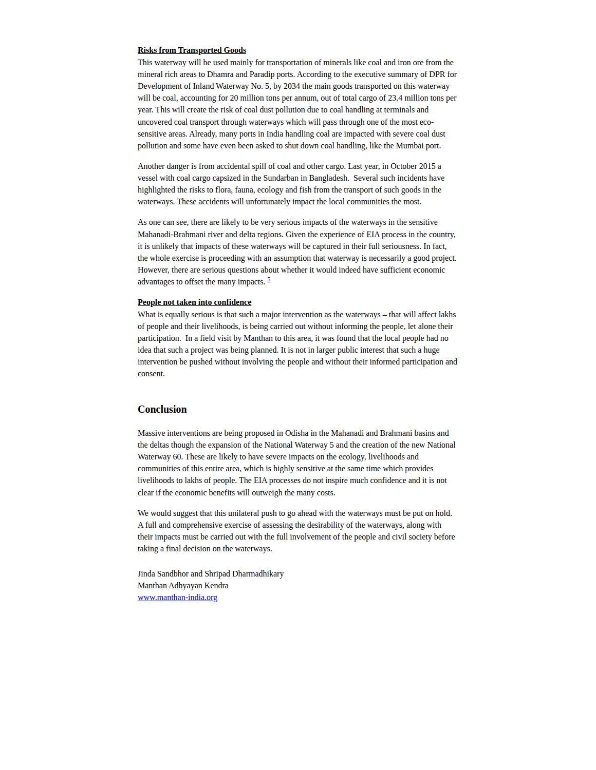Risks from Transported Goods
This waterway will be used mainly for transportation of minerals like coal and iron ore from the mineral rich areas to Dhamra and Paradip ports. According to the executive summary of DPR for Development of Inland Waterway No. 5, by 2034 the main goods transported on this waterway will be coal, accounting for 20 million tons per annum, out of total cargo of 23.4 million tons per year. This will create the risk of coal dust pollution due to coal handling at terminals and uncovered coal transport through waterways which will pass through one of the most eco-sensitive areas. Already, many ports in India handling coal are impacted with severe coal dust pollution and some have even been asked to shut down coal handling, like the Mumbai port.
Another danger is from accidental spill of coal and other cargo. Last year, in October 2015 a vessel with coal cargo capsized in the Sundarban in Bangladesh. Several such incidents have highlighted the risks to flora, fauna, ecology and fish from the transport of such goods in the waterways. These accidents will unfortunately impact the local communities the most.
As one can see, there are likely to be very serious impacts of the waterways in the sensitive Mahanadi-Brahmani river and delta regions. Given the experience of EIA process in the country, it is unlikely that impacts of these waterways will be captured in their full seriousness. In fact, the whole exercise is proceeding with an assumption that waterway is necessarily a good project. However, there are serious questions about whether it would indeed have sufficient economic advantages to offset the many impacts. 5
People not taken into confidence
What is equally serious is that such a major intervention as the waterways – that will affect lakhs of people and their livelihoods, is being carried out without informing the people, let alone their participation. In a field visit by Manthan to this area, it was found that the local people had no idea that such a project was being planned. It is not in larger public interest that such a huge intervention be pushed without involving the people and without their informed participation and consent.
Conclusion
Massive interventions are being proposed in Odisha in the Mahanadi and Brahmani basins and the deltas though the expansion of the National Waterway 5 and the creation of the new National Waterway 60. These are likely to have severe impacts on the ecology, livelihoods and communities of this entire area, which is highly sensitive at the same time which provides livelihoods to lakhs of people. The EIA processes do not inspire much confidence and it is not clear if the economic benefits will outweigh the many costs.
We would suggest that this unilateral push to go ahead with the waterways must be put on hold. A full and comprehensive exercise of assessing the desirability of the waterways, along with their impacts must be carried out with the full involvement of the people and civil society before taking a final decision on the waterways.
Jinda Sandbhor and Shripad Dharmadhikary
Manthan Adhyayan Kendra
www.manthan-india.org